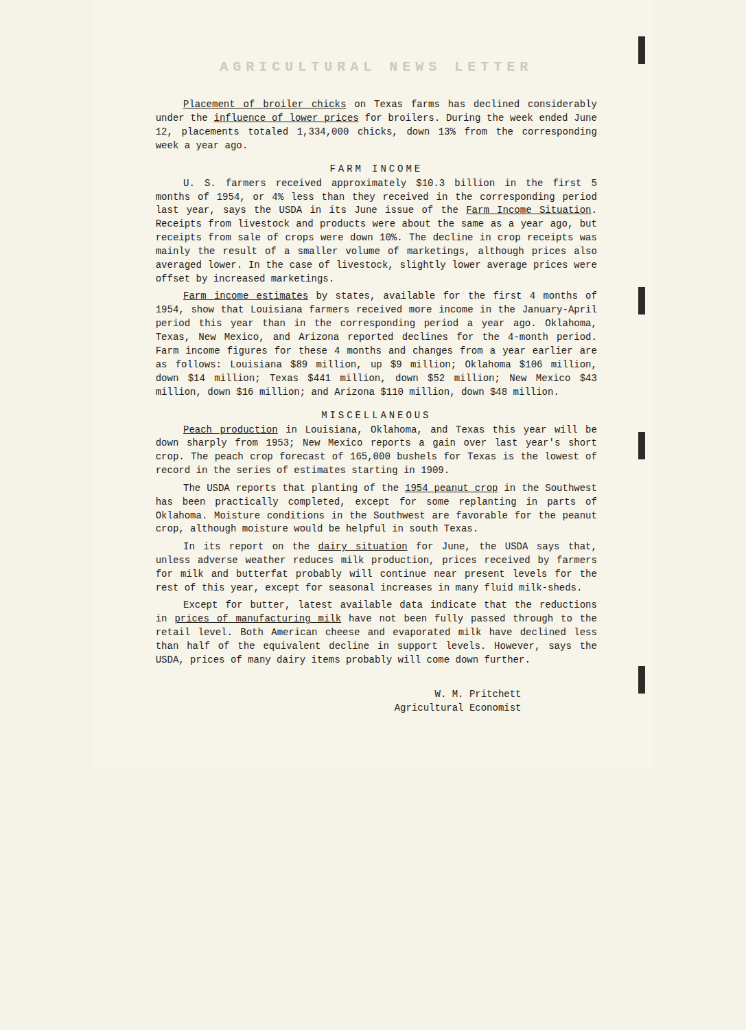AGRICULTURAL NEWS LETTER
Placement of broiler chicks on Texas farms has declined considerably under the influence of lower prices for broilers. During the week ended June 12, placements totaled 1,334,000 chicks, down 13% from the corresponding week a year ago.
FARM INCOME
U. S. farmers received approximately $10.3 billion in the first 5 months of 1954, or 4% less than they received in the corresponding period last year, says the USDA in its June issue of the Farm Income Situation. Receipts from livestock and products were about the same as a year ago, but receipts from sale of crops were down 10%. The decline in crop receipts was mainly the result of a smaller volume of marketings, although prices also averaged lower. In the case of livestock, slightly lower average prices were offset by increased marketings.
Farm income estimates by states, available for the first 4 months of 1954, show that Louisiana farmers received more income in the January-April period this year than in the corresponding period a year ago. Oklahoma, Texas, New Mexico, and Arizona reported declines for the 4-month period. Farm income figures for these 4 months and changes from a year earlier are as follows: Louisiana $89 million, up $9 million; Oklahoma $106 million, down $14 million; Texas $441 million, down $52 million; New Mexico $43 million, down $16 million; and Arizona $110 million, down $48 million.
MISCELLANEOUS
Peach production in Louisiana, Oklahoma, and Texas this year will be down sharply from 1953; New Mexico reports a gain over last year's short crop. The peach crop forecast of 165,000 bushels for Texas is the lowest of record in the series of estimates starting in 1909.
The USDA reports that planting of the 1954 peanut crop in the Southwest has been practically completed, except for some replanting in parts of Oklahoma. Moisture conditions in the Southwest are favorable for the peanut crop, although moisture would be helpful in south Texas.
In its report on the dairy situation for June, the USDA says that, unless adverse weather reduces milk production, prices received by farmers for milk and butterfat probably will continue near present levels for the rest of this year, except for seasonal increases in many fluid milk-sheds.
Except for butter, latest available data indicate that the reductions in prices of manufacturing milk have not been fully passed through to the retail level. Both American cheese and evaporated milk have declined less than half of the equivalent decline in support levels. However, says the USDA, prices of many dairy items probably will come down further.
W. M. Pritchett
Agricultural Economist